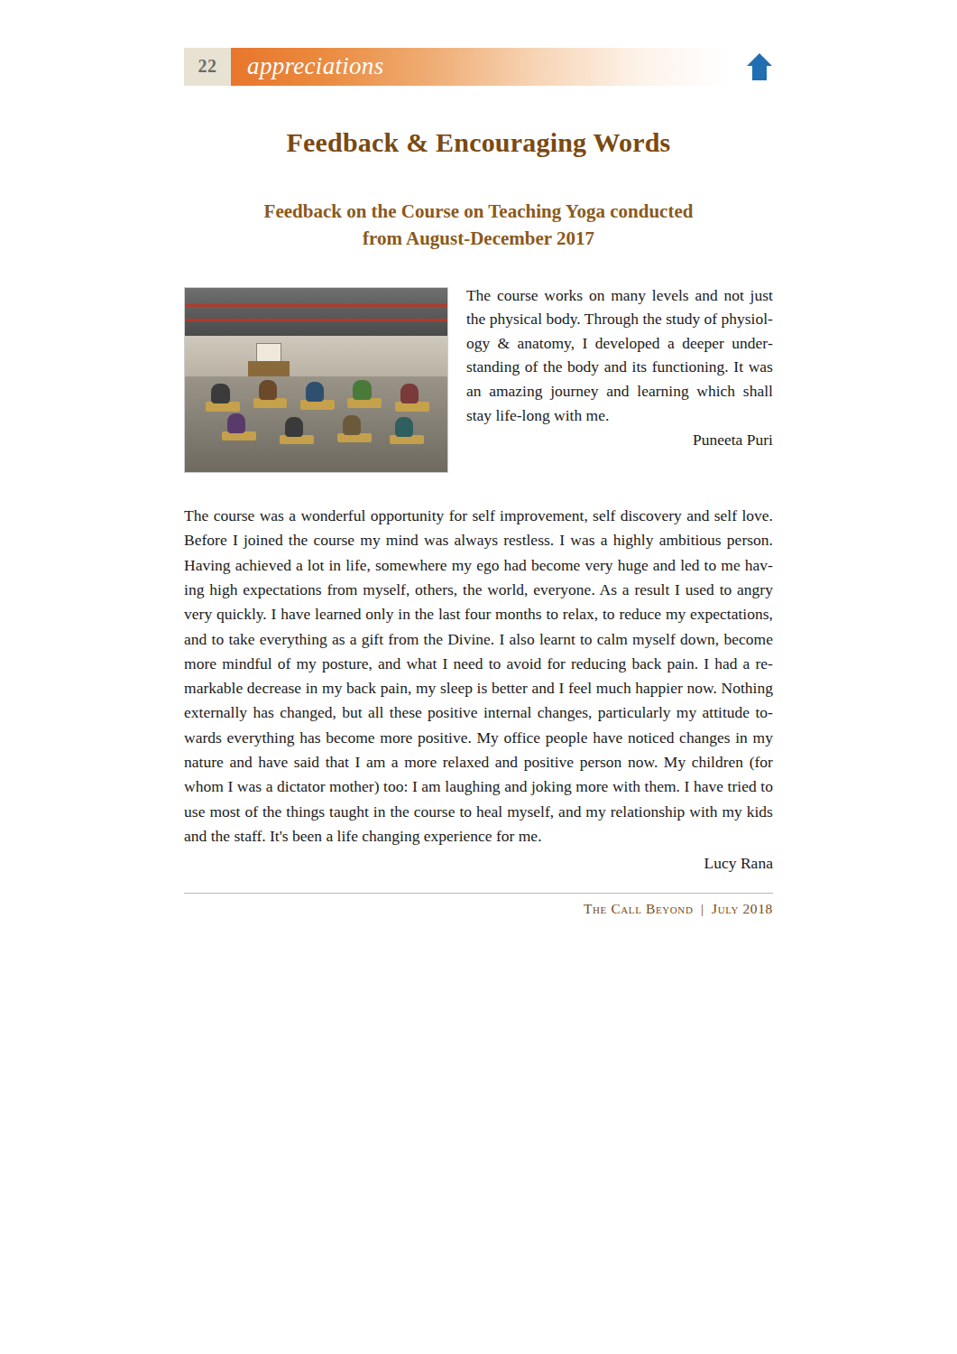22
appreciations
Feedback & Encouraging Words
Feedback on the Course on Teaching Yoga conducted
from August-December 2017
The course works on many levels and not just the physical body. Through the study of physiology & anatomy, I developed a deeper understanding of the body and its functioning. It was an amazing journey and learning which shall stay life-long with me.
Puneeta Puri
The course was a wonderful opportunity for self improvement, self discovery and self love. Before I joined the course my mind was always restless. I was a highly ambitious person. Having achieved a lot in life, somewhere my ego had become very huge and led to me having high expectations from myself, others, the world, everyone. As a result I used to angry very quickly. I have learned only in the last four months to relax, to reduce my expectations, and to take everything as a gift from the Divine. I also learnt to calm myself down, become more mindful of my posture, and what I need to avoid for reducing back pain. I had a remarkable decrease in my back pain, my sleep is better and I feel much happier now. Nothing externally has changed, but all these positive internal changes, particularly my attitude towards everything has become more positive. My office people have noticed changes in my nature and have said that I am a more relaxed and positive person now. My children (for whom I was a dictator mother) too: I am laughing and joking more with them. I have tried to use most of the things taught in the course to heal myself, and my relationship with my kids and the staff. It's been a life changing experience for me.
Lucy Rana
The Call Beyond | July 2018